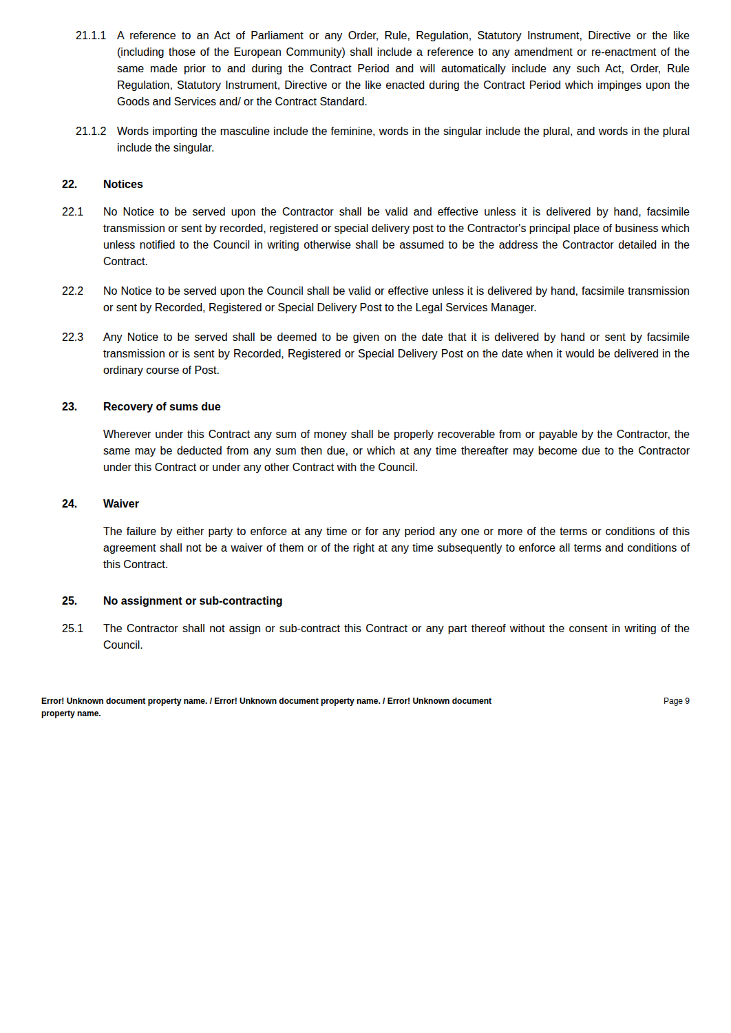21.1.1
A reference to an Act of Parliament or any Order, Rule, Regulation, Statutory Instrument, Directive or the like (including those of the European Community) shall include a reference to any amendment or re-enactment of the same made prior to and during the Contract Period and will automatically include any such Act, Order, Rule Regulation, Statutory Instrument, Directive or the like enacted during the Contract Period which impinges upon the Goods and Services and/ or the Contract Standard.
21.1.2
Words importing the masculine include the feminine, words in the singular include the plural, and words in the plural include the singular.
22. Notices
22.1
No Notice to be served upon the Contractor shall be valid and effective unless it is delivered by hand, facsimile transmission or sent by recorded, registered or special delivery post to the Contractor's principal place of business which unless notified to the Council in writing otherwise shall be assumed to be the address the Contractor detailed in the Contract.
22.2
No Notice to be served upon the Council shall be valid or effective unless it is delivered by hand, facsimile transmission or sent by Recorded, Registered or Special Delivery Post to the Legal Services Manager.
22.3
Any Notice to be served shall be deemed to be given on the date that it is delivered by hand or sent by facsimile transmission or is sent by Recorded, Registered or Special Delivery Post on the date when it would be delivered in the ordinary course of Post.
23. Recovery of sums due
Wherever under this Contract any sum of money shall be properly recoverable from or payable by the Contractor, the same may be deducted from any sum then due, or which at any time thereafter may become due to the Contractor under this Contract or under any other Contract with the Council.
24. Waiver
The failure by either party to enforce at any time or for any period any one or more of the terms or conditions of this agreement shall not be a waiver of them or of the right at any time subsequently to enforce all terms and conditions of this Contract.
25. No assignment or sub-contracting
25.1
The Contractor shall not assign or sub-contract this Contract or any part thereof without the consent in writing of the Council.
Error! Unknown document property name. / Error! Unknown document property name. / Error! Unknown document property name.
Page 9